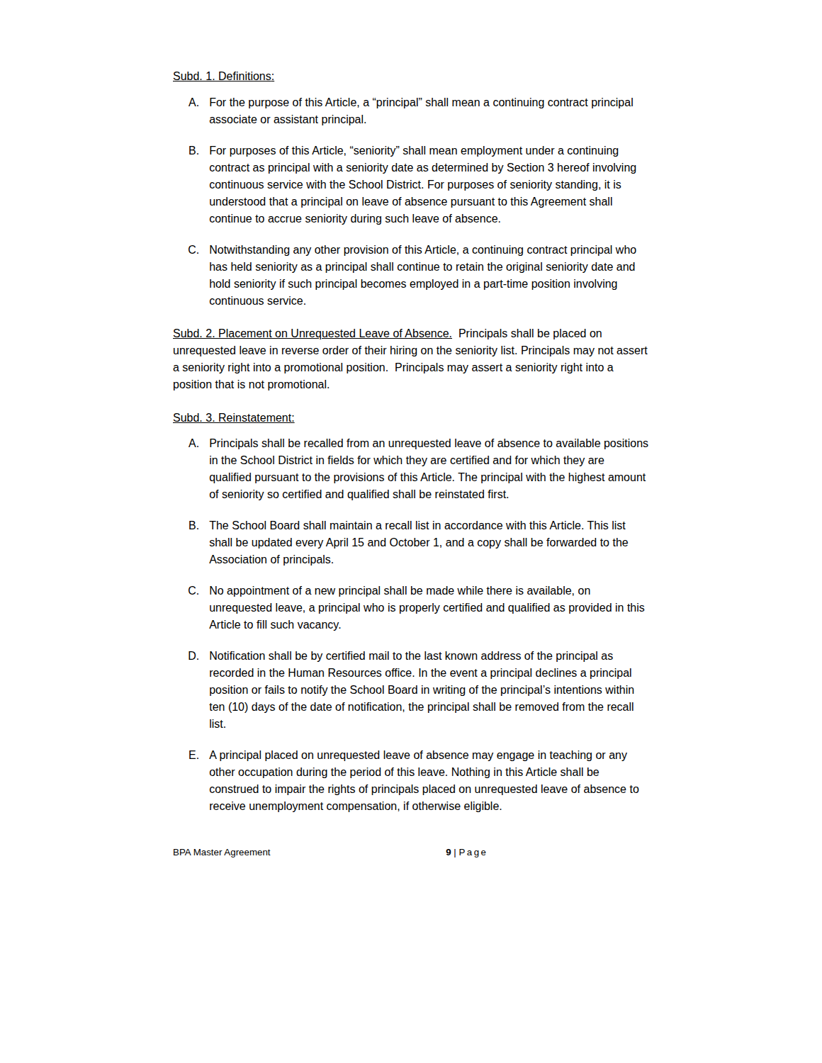Subd. 1. Definitions:
For the purpose of this Article, a “principal” shall mean a continuing contract principal associate or assistant principal.
For purposes of this Article, “seniority” shall mean employment under a continuing contract as principal with a seniority date as determined by Section 3 hereof involving continuous service with the School District. For purposes of seniority standing, it is understood that a principal on leave of absence pursuant to this Agreement shall continue to accrue seniority during such leave of absence.
Notwithstanding any other provision of this Article, a continuing contract principal who has held seniority as a principal shall continue to retain the original seniority date and hold seniority if such principal becomes employed in a part-time position involving continuous service.
Subd. 2. Placement on Unrequested Leave of Absence. Principals shall be placed on unrequested leave in reverse order of their hiring on the seniority list. Principals may not assert a seniority right into a promotional position. Principals may assert a seniority right into a position that is not promotional.
Subd. 3. Reinstatement:
Principals shall be recalled from an unrequested leave of absence to available positions in the School District in fields for which they are certified and for which they are qualified pursuant to the provisions of this Article. The principal with the highest amount of seniority so certified and qualified shall be reinstated first.
The School Board shall maintain a recall list in accordance with this Article. This list shall be updated every April 15 and October 1, and a copy shall be forwarded to the Association of principals.
No appointment of a new principal shall be made while there is available, on unrequested leave, a principal who is properly certified and qualified as provided in this Article to fill such vacancy.
Notification shall be by certified mail to the last known address of the principal as recorded in the Human Resources office. In the event a principal declines a principal position or fails to notify the School Board in writing of the principal’s intentions within ten (10) days of the date of notification, the principal shall be removed from the recall list.
A principal placed on unrequested leave of absence may engage in teaching or any other occupation during the period of this leave. Nothing in this Article shall be construed to impair the rights of principals placed on unrequested leave of absence to receive unemployment compensation, if otherwise eligible.
BPA Master Agreement
9 | Page